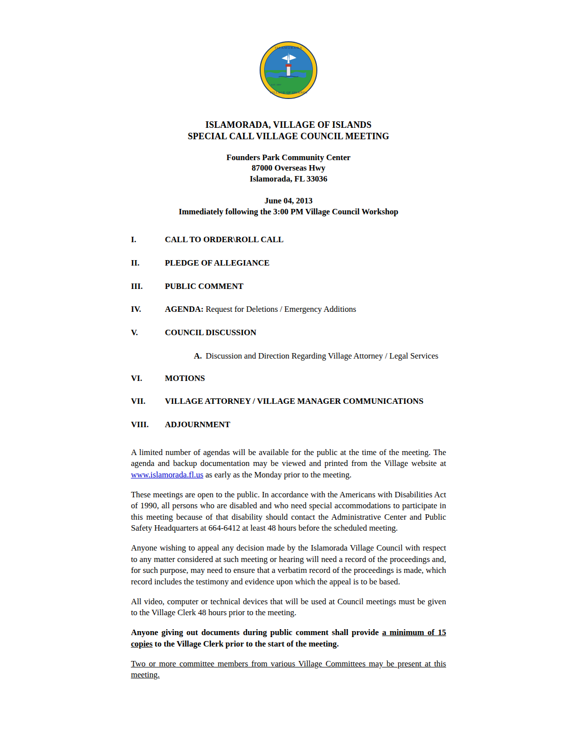ISLAMORADA VILLAGE OF ISLANDS EST. 1997
ISLAMORADA, VILLAGE OF ISLANDS
SPECIAL CALL VILLAGE COUNCIL MEETING
Founders Park Community Center
87000 Overseas Hwy
Islamorada, FL 33036
June 04, 2013
Immediately following the 3:00 PM Village Council Workshop
I.
CALL TO ORDER\ROLL CALL
II.
PLEDGE OF ALLEGIANCE
III.
PUBLIC COMMENT
IV.
AGENDA: Request for Deletions / Emergency Additions
V.
COUNCIL DISCUSSION
A. Discussion and Direction Regarding Village Attorney / Legal Services
VI.
MOTIONS
VII.
VILLAGE ATTORNEY / VILLAGE MANAGER COMMUNICATIONS
VIII.
ADJOURNMENT
A limited number of agendas will be available for the public at the time of the meeting. The agenda and backup documentation may be viewed and printed from the Village website at www.islamorada.fl.us as early as the Monday prior to the meeting.
These meetings are open to the public. In accordance with the Americans with Disabilities Act of 1990, all persons who are disabled and who need special accommodations to participate in this meeting because of that disability should contact the Administrative Center and Public Safety Headquarters at 664-6412 at least 48 hours before the scheduled meeting.
Anyone wishing to appeal any decision made by the Islamorada Village Council with respect to any matter considered at such meeting or hearing will need a record of the proceedings and, for such purpose, may need to ensure that a verbatim record of the proceedings is made, which record includes the testimony and evidence upon which the appeal is to be based.
All video, computer or technical devices that will be used at Council meetings must be given to the Village Clerk 48 hours prior to the meeting.
Anyone giving out documents during public comment shall provide a minimum of 15 copies to the Village Clerk prior to the start of the meeting.
Two or more committee members from various Village Committees may be present at this meeting.